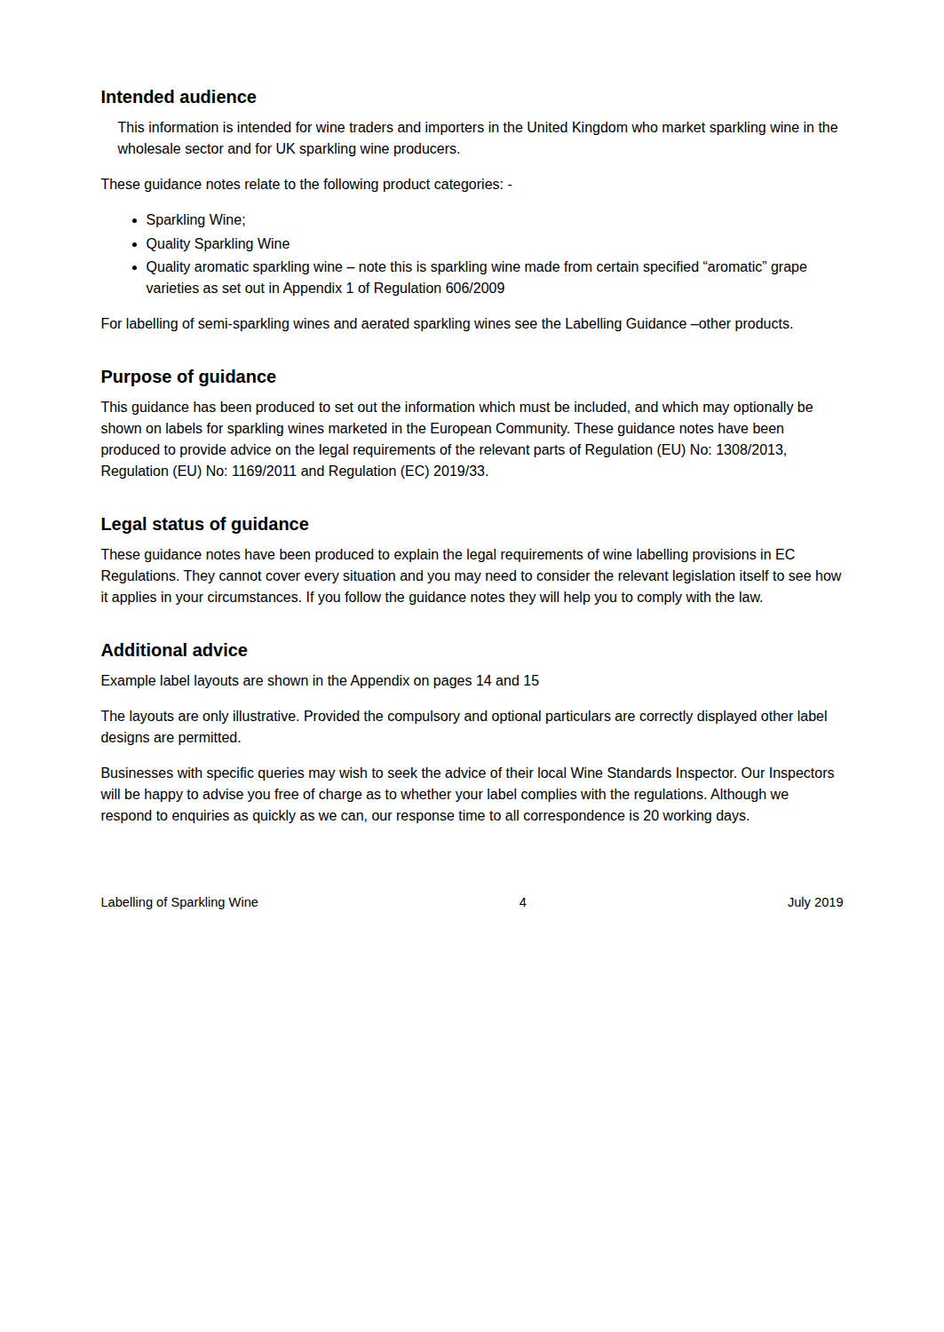Intended audience
This information is intended for wine traders and importers in the United Kingdom who market sparkling wine in the wholesale sector and for UK sparkling wine producers.
These guidance notes relate to the following product categories: -
Sparkling Wine;
Quality Sparkling Wine
Quality aromatic sparkling wine – note this is sparkling wine made from certain specified “aromatic” grape varieties as set out in Appendix 1 of Regulation 606/2009
For labelling of semi-sparkling wines and aerated sparkling wines see the Labelling Guidance –other products.
Purpose of guidance
This guidance has been produced to set out the information which must be included, and which may optionally be shown on labels for sparkling wines marketed in the European Community. These guidance notes have been produced to provide advice on the legal requirements of the relevant parts of Regulation (EU) No: 1308/2013, Regulation (EU) No: 1169/2011 and Regulation (EC) 2019/33.
Legal status of guidance
These guidance notes have been produced to explain the legal requirements of wine labelling provisions in EC Regulations. They cannot cover every situation and you may need to consider the relevant legislation itself to see how it applies in your circumstances. If you follow the guidance notes they will help you to comply with the law.
Additional advice
Example label layouts are shown in the Appendix on pages 14 and 15
The layouts are only illustrative. Provided the compulsory and optional particulars are correctly displayed other label designs are permitted.
Businesses with specific queries may wish to seek the advice of their local Wine Standards Inspector. Our Inspectors will be happy to advise you free of charge as to whether your label complies with the regulations. Although we respond to enquiries as quickly as we can, our response time to all correspondence is 20 working days.
Labelling of Sparkling Wine 4 July 2019